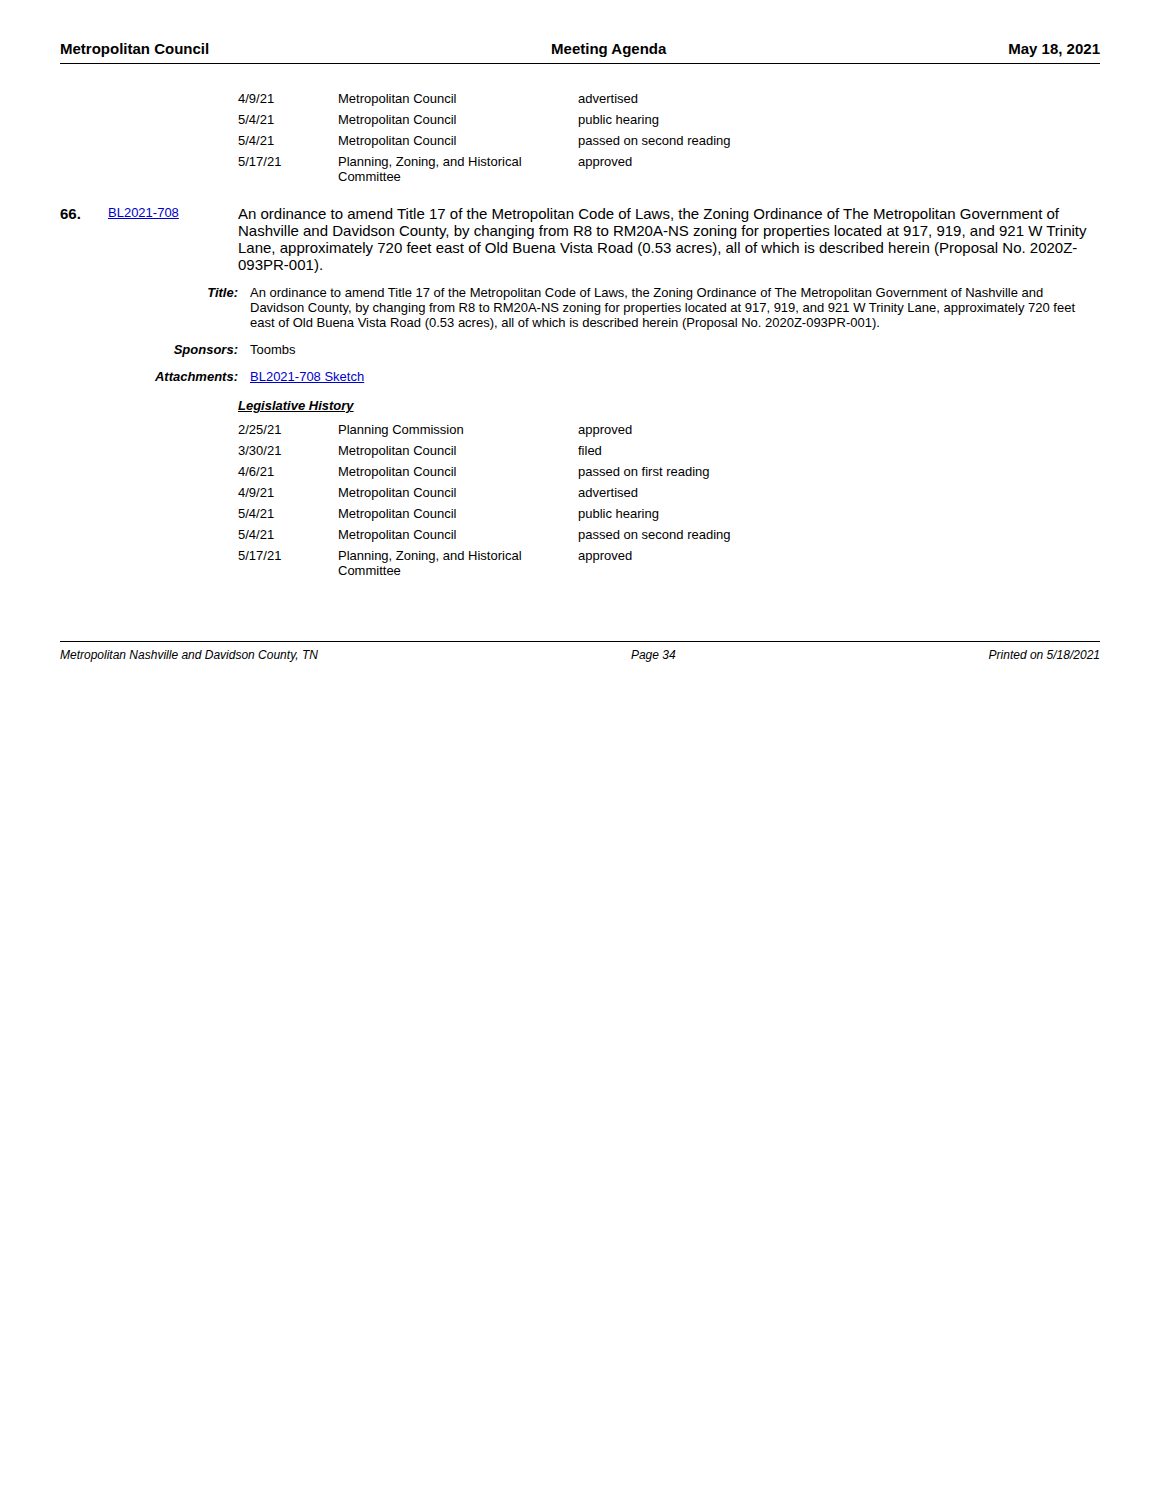Metropolitan Council
Meeting Agenda
May 18, 2021
| 4/9/21 | Metropolitan Council | advertised |
| 5/4/21 | Metropolitan Council | public hearing |
| 5/4/21 | Metropolitan Council | passed on second reading |
| 5/17/21 | Planning, Zoning, and Historical Committee | approved |
66.
BL2021-708
An ordinance to amend Title 17 of the Metropolitan Code of Laws, the Zoning Ordinance of The Metropolitan Government of Nashville and Davidson County, by changing from R8 to RM20A-NS zoning for properties located at 917, 919, and 921 W Trinity Lane, approximately 720 feet east of Old Buena Vista Road (0.53 acres), all of which is described herein (Proposal No. 2020Z-093PR-001).
Title:
An ordinance to amend Title 17 of the Metropolitan Code of Laws, the Zoning Ordinance of The Metropolitan Government of Nashville and Davidson County, by changing from R8 to RM20A-NS zoning for properties located at 917, 919, and 921 W Trinity Lane, approximately 720 feet east of Old Buena Vista Road (0.53 acres), all of which is described herein (Proposal No. 2020Z-093PR-001).
Sponsors:
Toombs
Attachments:
BL2021-708 Sketch
Legislative History
| 2/25/21 | Planning Commission | approved |
| 3/30/21 | Metropolitan Council | filed |
| 4/6/21 | Metropolitan Council | passed on first reading |
| 4/9/21 | Metropolitan Council | advertised |
| 5/4/21 | Metropolitan Council | public hearing |
| 5/4/21 | Metropolitan Council | passed on second reading |
| 5/17/21 | Planning, Zoning, and Historical Committee | approved |
Metropolitan Nashville and Davidson County, TN
Page 34
Printed on 5/18/2021